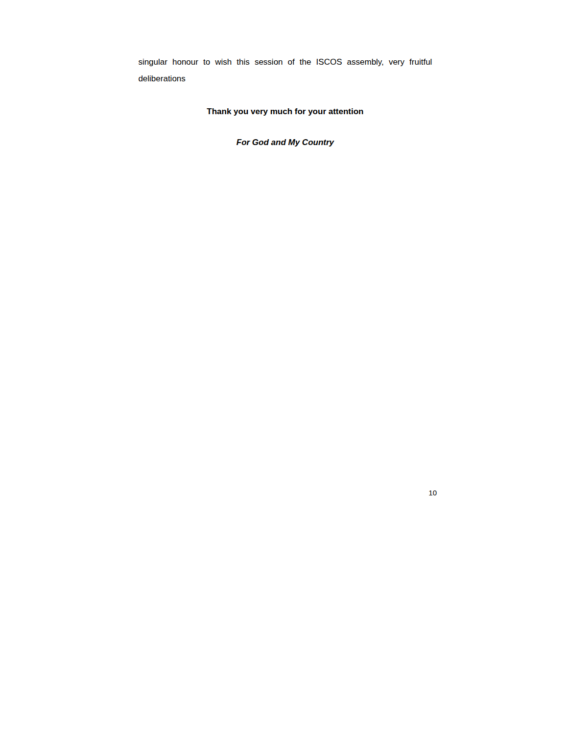singular honour to wish this session of the ISCOS assembly, very fruitful deliberations
Thank you very much for your attention
For God and My Country
10